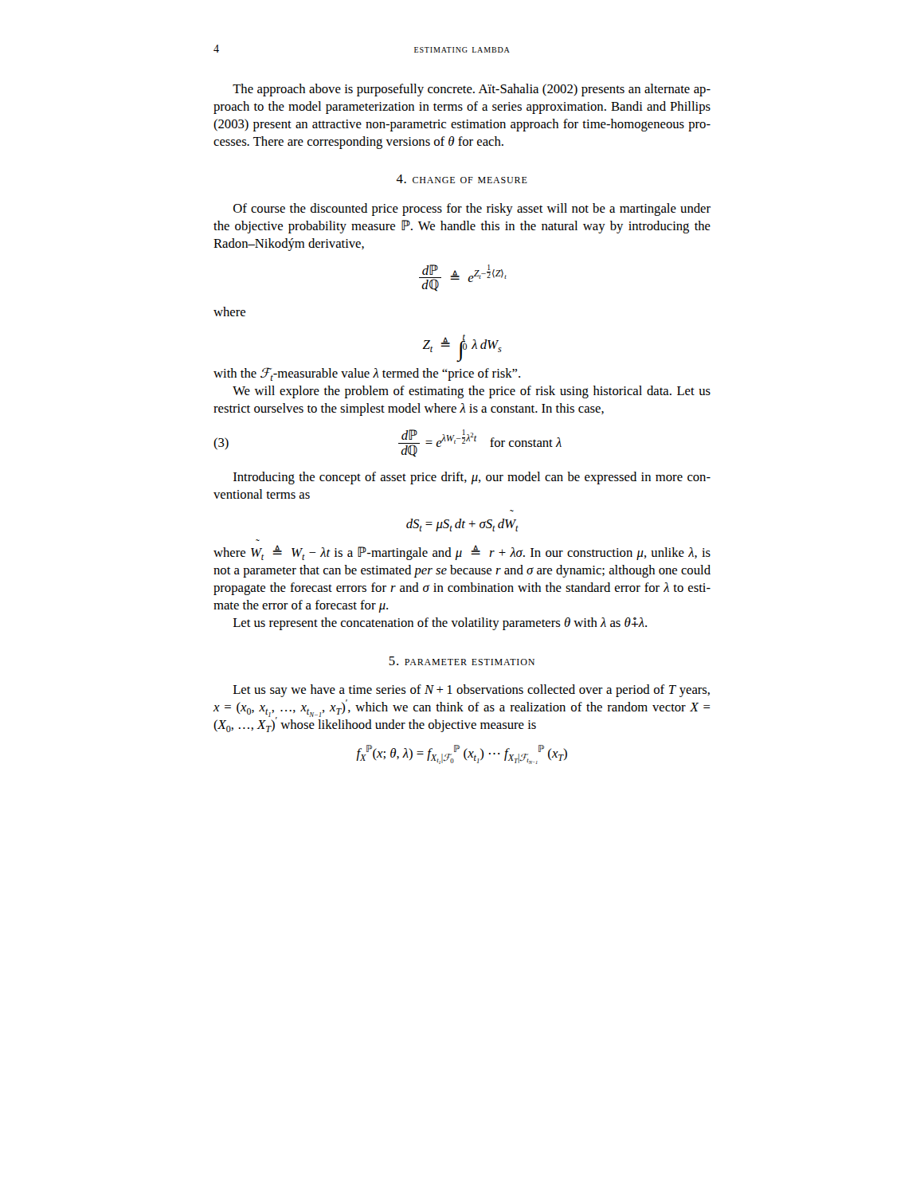4 Estimating Lambda
The approach above is purposefully concrete. Aït-Sahalia (2002) presents an alternate approach to the model parameterization in terms of a series approximation. Bandi and Phillips (2003) present an attractive non-parametric estimation approach for time-homogeneous processes. There are corresponding versions of θ for each.
4. Change of Measure
Of course the discounted price process for the risky asset will not be a martingale under the objective probability measure ℙ. We handle this in the natural way by introducing the Radon–Nikodým derivative,
d ℙ d ℚ ≜ eZt−12⟨Z⟩t
where
Zt ≜ ∫t 0 λ dWs
with the ℱt-measurable value λ termed the “price of risk”.
We will explore the problem of estimating the price of risk using historical data. Let us restrict ourselves to the simplest model where λ is a constant. In this case,
(3) d ℙ d ℚ = eλWt−12 λ2t for constant λ
Introducing the concept of asset price drift, μ, our model can be expressed in more conventional terms as
dSt = μSt dt + σSt d̃Wt
where ̃Wt ≜ Wt − λt is a ℙ-martingale and μ ≜ r + λσ. In our construction μ, unlike λ, is not a parameter that can be estimated per se because r and σ are dynamic; although one could propagate the forecast errors for r and σ in combination with the standard error for λ to estimate the error of a forecast for μ.
Let us represent the concatenation of the volatility parameters θ with λ as θ⨢λ.
5. Parameter Estimation
Let us say we have a time series of N + 1 observations collected over a period of T years, x = (x0, xt1, …, xtN−1, xT)′, which we can think of as a realization of the random vector X = (X0, …, XT)′ whose likelihood under the objective measure is
fXℙ(x; θ, λ) = fXt1|ℱ0ℙ (xt1) ⋯ fXT|ℱtN−1ℙ (xT)